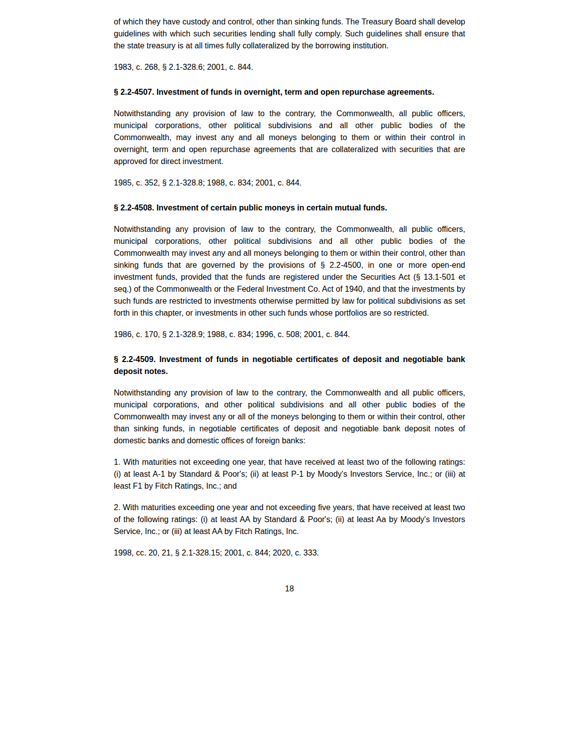of which they have custody and control, other than sinking funds. The Treasury Board shall develop guidelines with which such securities lending shall fully comply. Such guidelines shall ensure that the state treasury is at all times fully collateralized by the borrowing institution.
1983, c. 268, § 2.1-328.6; 2001, c. 844.
§ 2.2-4507. Investment of funds in overnight, term and open repurchase agreements.
Notwithstanding any provision of law to the contrary, the Commonwealth, all public officers, municipal corporations, other political subdivisions and all other public bodies of the Commonwealth, may invest any and all moneys belonging to them or within their control in overnight, term and open repurchase agreements that are collateralized with securities that are approved for direct investment.
1985, c. 352, § 2.1-328.8; 1988, c. 834; 2001, c. 844.
§ 2.2-4508. Investment of certain public moneys in certain mutual funds.
Notwithstanding any provision of law to the contrary, the Commonwealth, all public officers, municipal corporations, other political subdivisions and all other public bodies of the Commonwealth may invest any and all moneys belonging to them or within their control, other than sinking funds that are governed by the provisions of § 2.2-4500, in one or more open-end investment funds, provided that the funds are registered under the Securities Act (§ 13.1-501 et seq.) of the Commonwealth or the Federal Investment Co. Act of 1940, and that the investments by such funds are restricted to investments otherwise permitted by law for political subdivisions as set forth in this chapter, or investments in other such funds whose portfolios are so restricted.
1986, c. 170, § 2.1-328.9; 1988, c. 834; 1996, c. 508; 2001, c. 844.
§ 2.2-4509. Investment of funds in negotiable certificates of deposit and negotiable bank deposit notes.
Notwithstanding any provision of law to the contrary, the Commonwealth and all public officers, municipal corporations, and other political subdivisions and all other public bodies of the Commonwealth may invest any or all of the moneys belonging to them or within their control, other than sinking funds, in negotiable certificates of deposit and negotiable bank deposit notes of domestic banks and domestic offices of foreign banks:
1. With maturities not exceeding one year, that have received at least two of the following ratings: (i) at least A-1 by Standard & Poor's; (ii) at least P-1 by Moody's Investors Service, Inc.; or (iii) at least F1 by Fitch Ratings, Inc.; and
2. With maturities exceeding one year and not exceeding five years, that have received at least two of the following ratings: (i) at least AA by Standard & Poor's; (ii) at least Aa by Moody's Investors Service, Inc.; or (iii) at least AA by Fitch Ratings, Inc.
1998, cc. 20, 21, § 2.1-328.15; 2001, c. 844; 2020, c. 333.
18